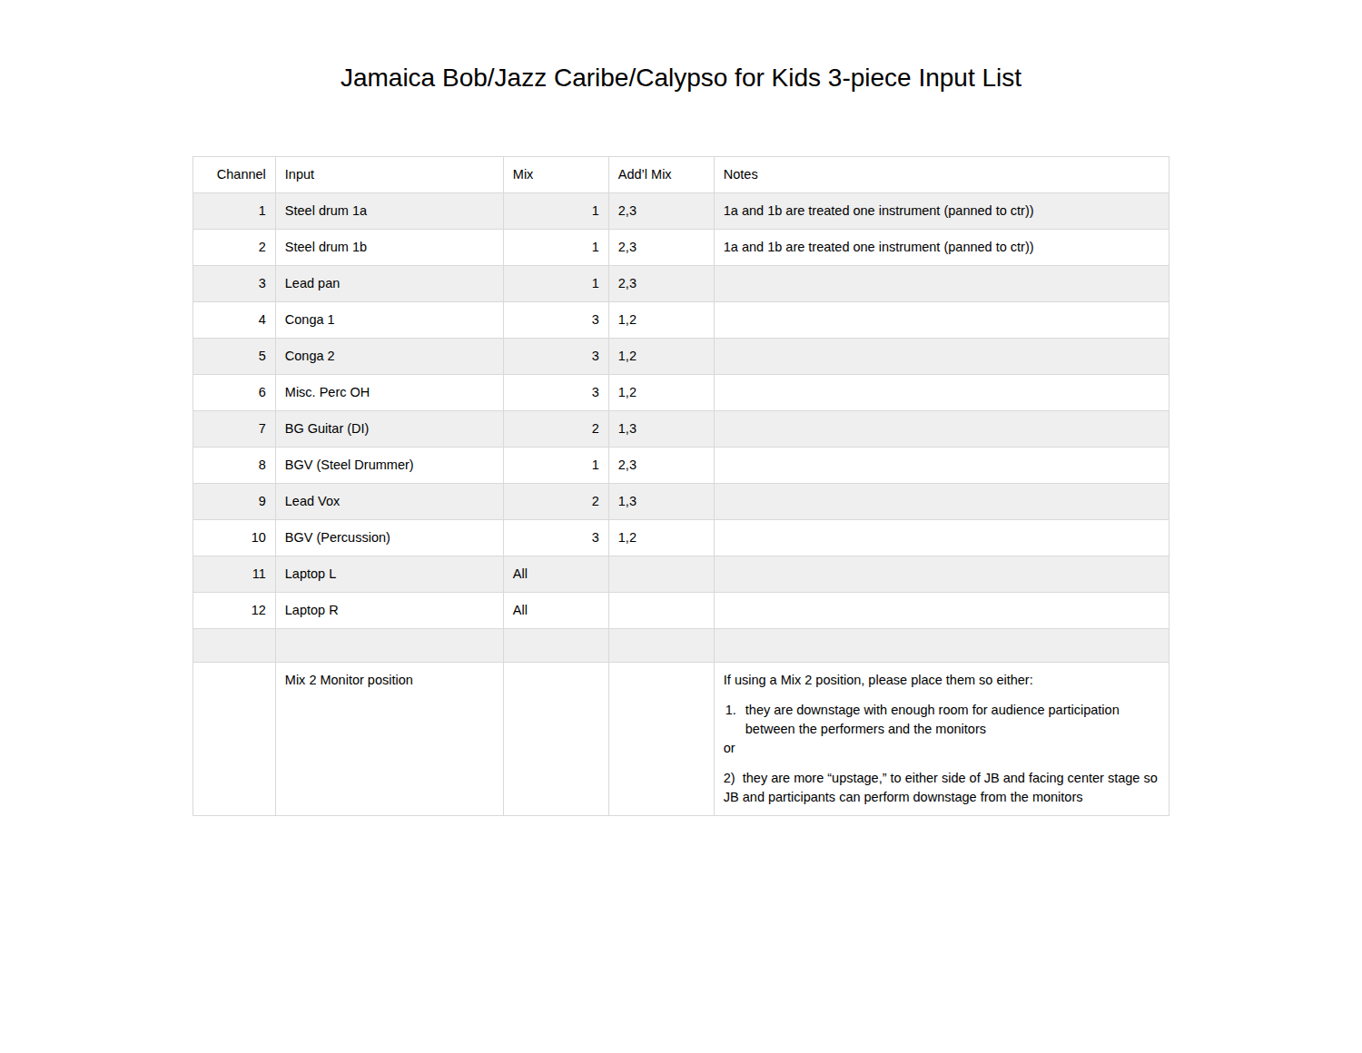Jamaica Bob/Jazz Caribe/Calypso for Kids 3-piece Input List
| Channel | Input | Mix | Add’l Mix | Notes |
| --- | --- | --- | --- | --- |
| 1 | Steel drum 1a | 1 | 2,3 | 1a and 1b are treated one instrument (panned to ctr)) |
| 2 | Steel drum 1b | 1 | 2,3 | 1a and 1b are treated one instrument (panned to ctr)) |
| 3 | Lead pan | 1 | 2,3 | |
| 4 | Conga 1 | 3 | 1,2 | |
| 5 | Conga 2 | 3 | 1,2 | |
| 6 | Misc. Perc OH | 3 | 1,2 | |
| 7 | BG Guitar (DI) | 2 | 1,3 | |
| 8 | BGV (Steel Drummer) | 1 | 2,3 | |
| 9 | Lead Vox | 2 | 1,3 | |
| 10 | BGV (Percussion) | 3 | 1,2 | |
| 11 | Laptop L | All | | |
| 12 | Laptop R | All | | |
| | Mix 2 Monitor position | | | If using a Mix 2 position, please place them so either: they are downstage with enough room for audience participation between the performers and the monitors or 2) they are more “upstage,” to either side of JB and facing center stage so JB and participants can perform downstage from the monitors |